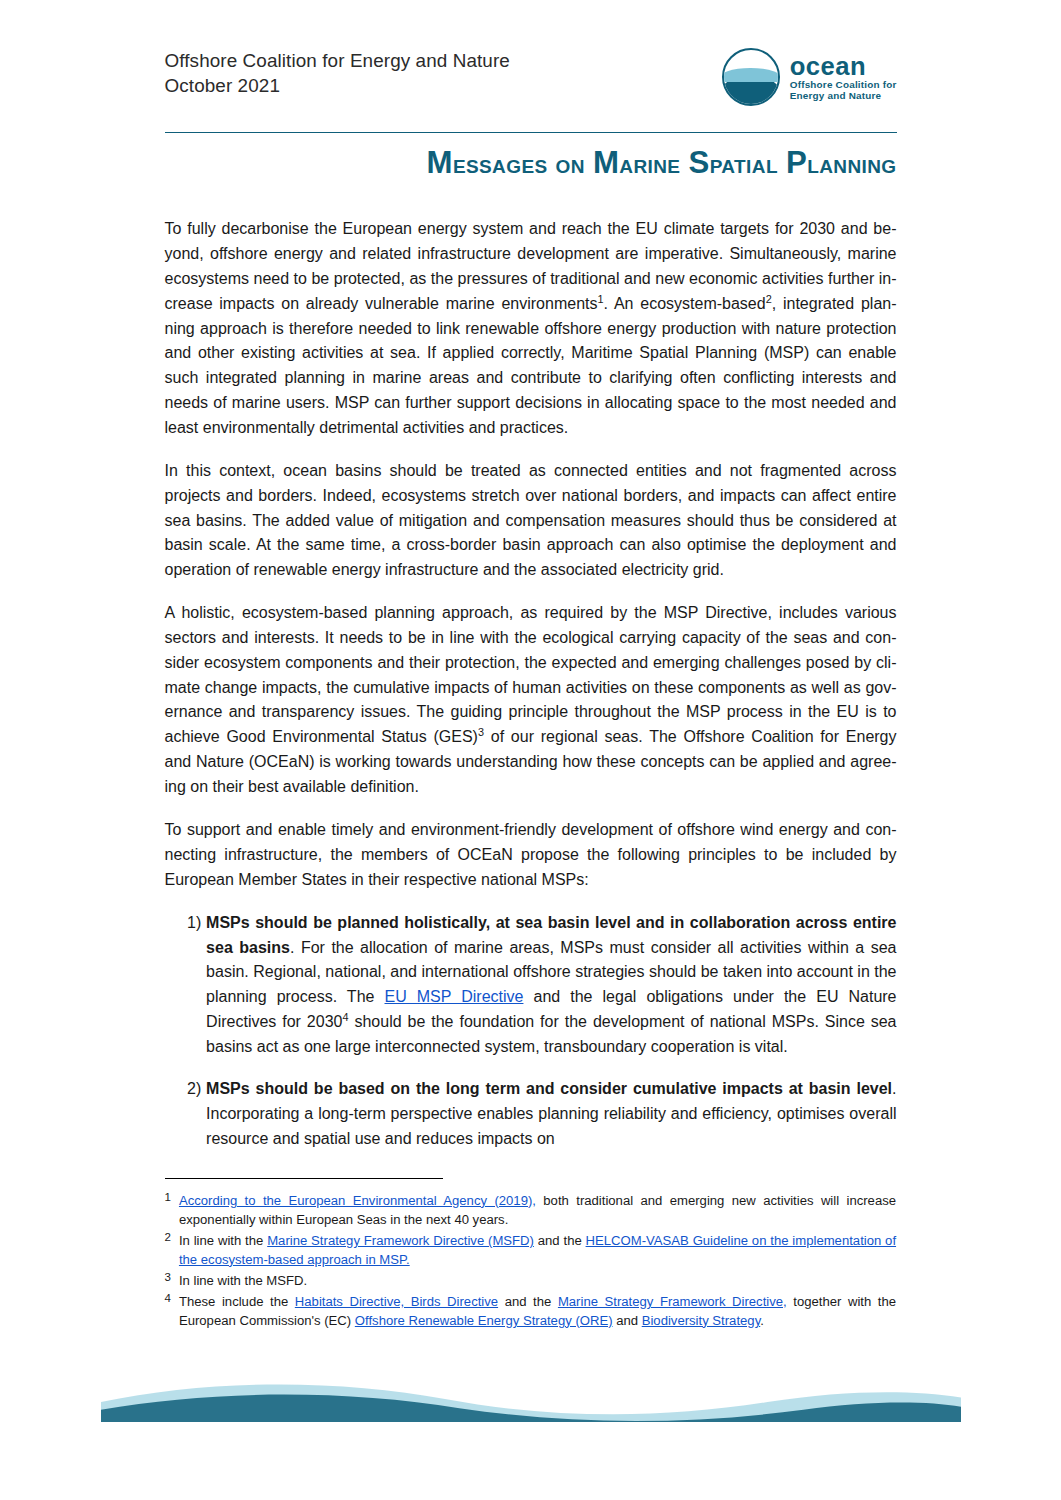Offshore Coalition for Energy and Nature
October 2021
ocean
Offshore Coalition for
Energy and Nature
Messages on Marine Spatial Planning
To fully decarbonise the European energy system and reach the EU climate targets for 2030 and beyond, offshore energy and related infrastructure development are imperative. Simultaneously, marine ecosystems need to be protected, as the pressures of traditional and new economic activities further increase impacts on already vulnerable marine environments1. An ecosystem-based2, integrated planning approach is therefore needed to link renewable offshore energy production with nature protection and other existing activities at sea. If applied correctly, Maritime Spatial Planning (MSP) can enable such integrated planning in marine areas and contribute to clarifying often conflicting interests and needs of marine users. MSP can further support decisions in allocating space to the most needed and least environmentally detrimental activities and practices.
In this context, ocean basins should be treated as connected entities and not fragmented across projects and borders. Indeed, ecosystems stretch over national borders, and impacts can affect entire sea basins. The added value of mitigation and compensation measures should thus be considered at basin scale. At the same time, a cross-border basin approach can also optimise the deployment and operation of renewable energy infrastructure and the associated electricity grid.
A holistic, ecosystem-based planning approach, as required by the MSP Directive, includes various sectors and interests. It needs to be in line with the ecological carrying capacity of the seas and consider ecosystem components and their protection, the expected and emerging challenges posed by climate change impacts, the cumulative impacts of human activities on these components as well as governance and transparency issues. The guiding principle throughout the MSP process in the EU is to achieve Good Environmental Status (GES)3 of our regional seas. The Offshore Coalition for Energy and Nature (OCEaN) is working towards understanding how these concepts can be applied and agreeing on their best available definition.
To support and enable timely and environment-friendly development of offshore wind energy and connecting infrastructure, the members of OCEaN propose the following principles to be included by European Member States in their respective national MSPs:
MSPs should be planned holistically, at sea basin level and in collaboration across entire sea basins. For the allocation of marine areas, MSPs must consider all activities within a sea basin. Regional, national, and international offshore strategies should be taken into account in the planning process. The EU MSP Directive and the legal obligations under the EU Nature Directives for 20304 should be the foundation for the development of national MSPs. Since sea basins act as one large interconnected system, transboundary cooperation is vital.
MSPs should be based on the long term and consider cumulative impacts at basin level. Incorporating a long-term perspective enables planning reliability and efficiency, optimises overall resource and spatial use and reduces impacts on
1 According to the European Environmental Agency (2019), both traditional and emerging new activities will increase exponentially within European Seas in the next 40 years.
2 In line with the Marine Strategy Framework Directive (MSFD) and the HELCOM-VASAB Guideline on the implementation of the ecosystem-based approach in MSP.
3 In line with the MSFD.
4 These include the Habitats Directive, Birds Directive and the Marine Strategy Framework Directive, together with the European Commission's (EC) Offshore Renewable Energy Strategy (ORE) and Biodiversity Strategy.